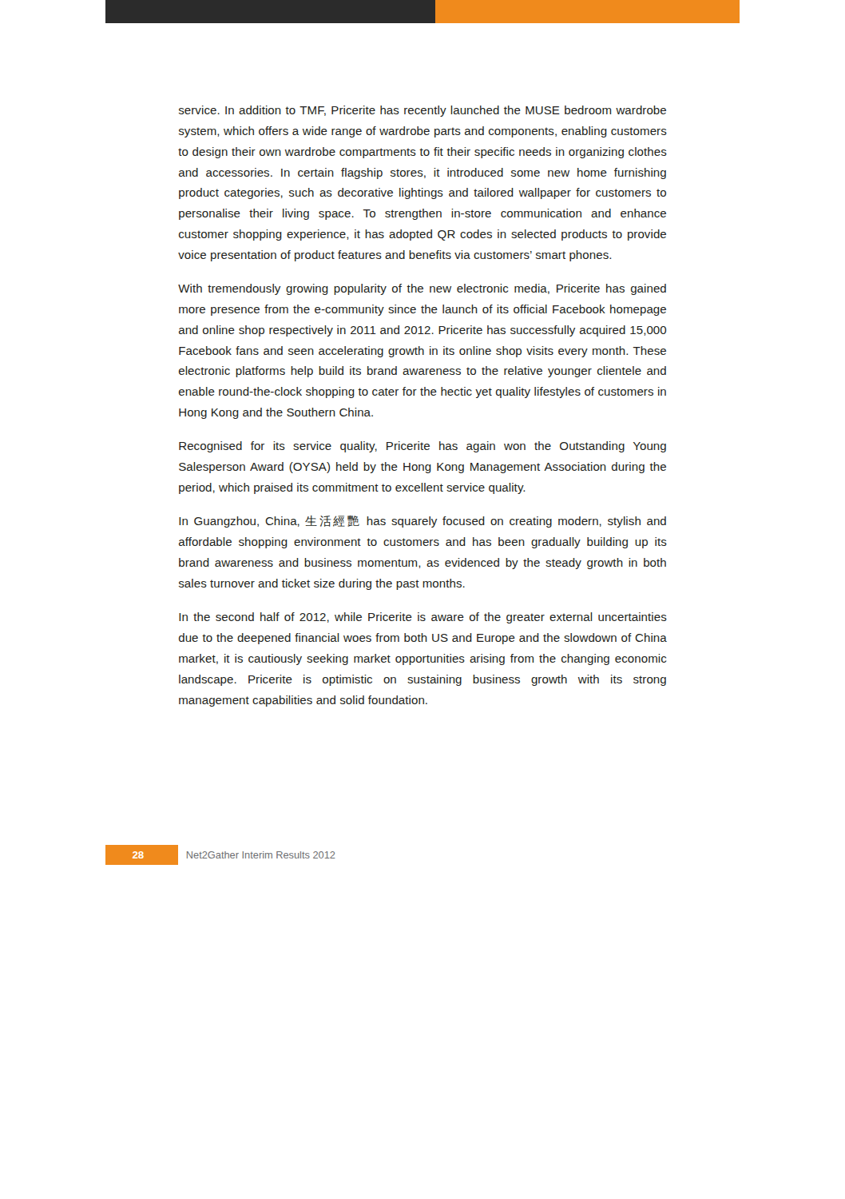service. In addition to TMF, Pricerite has recently launched the MUSE bedroom wardrobe system, which offers a wide range of wardrobe parts and components, enabling customers to design their own wardrobe compartments to fit their specific needs in organizing clothes and accessories. In certain flagship stores, it introduced some new home furnishing product categories, such as decorative lightings and tailored wallpaper for customers to personalise their living space. To strengthen in-store communication and enhance customer shopping experience, it has adopted QR codes in selected products to provide voice presentation of product features and benefits via customers’ smart phones.
With tremendously growing popularity of the new electronic media, Pricerite has gained more presence from the e-community since the launch of its official Facebook homepage and online shop respectively in 2011 and 2012. Pricerite has successfully acquired 15,000 Facebook fans and seen accelerating growth in its online shop visits every month. These electronic platforms help build its brand awareness to the relative younger clientele and enable round-the-clock shopping to cater for the hectic yet quality lifestyles of customers in Hong Kong and the Southern China.
Recognised for its service quality, Pricerite has again won the Outstanding Young Salesperson Award (OYSA) held by the Hong Kong Management Association during the period, which praised its commitment to excellent service quality.
In Guangzhou, China, 生活經艷 has squarely focused on creating modern, stylish and affordable shopping environment to customers and has been gradually building up its brand awareness and business momentum, as evidenced by the steady growth in both sales turnover and ticket size during the past months.
In the second half of 2012, while Pricerite is aware of the greater external uncertainties due to the deepened financial woes from both US and Europe and the slowdown of China market, it is cautiously seeking market opportunities arising from the changing economic landscape. Pricerite is optimistic on sustaining business growth with its strong management capabilities and solid foundation.
28
Net2Gather Interim Results 2012